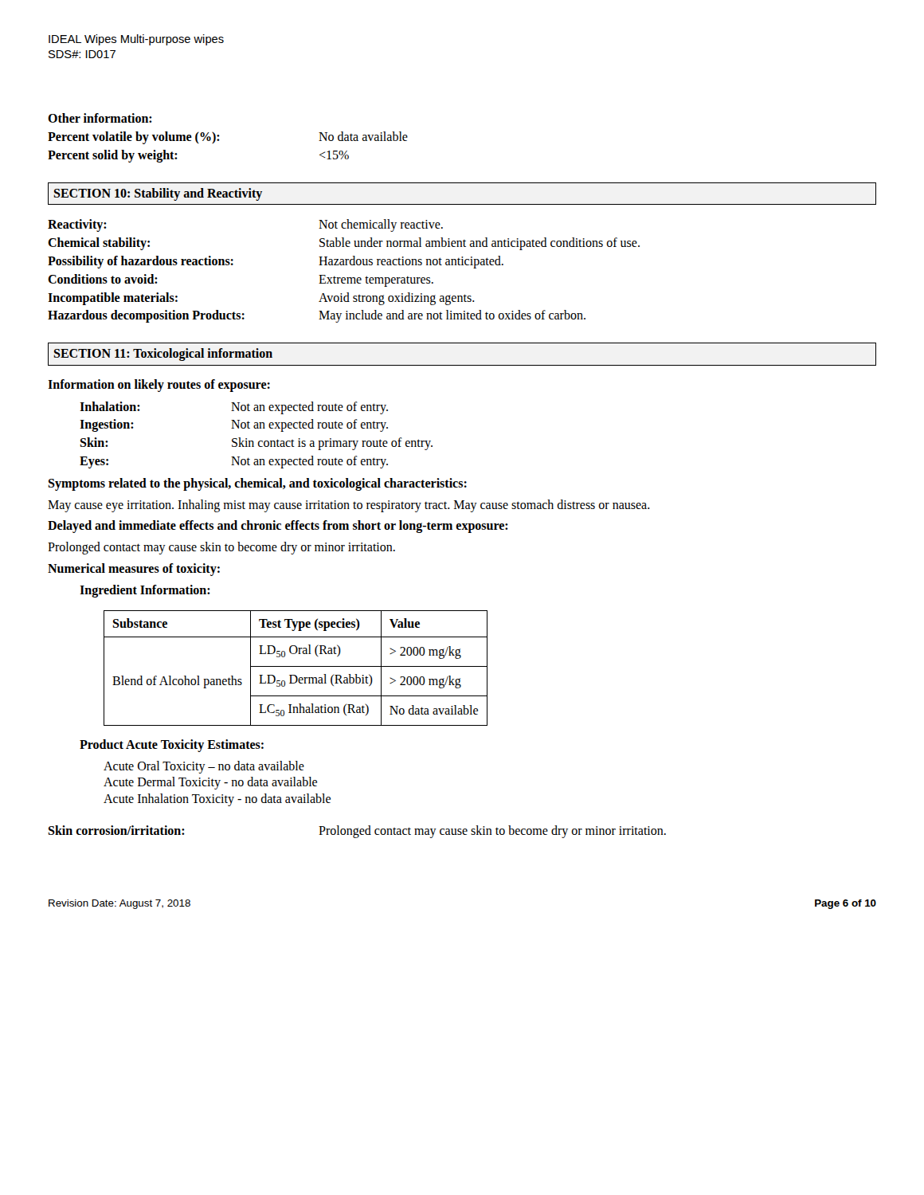IDEAL Wipes Multi-purpose wipes SDS#: ID017
| Other information: |
| Percent volatile by volume (%): | No data available |
| Percent solid by weight: | <15% |
SECTION 10: Stability and Reactivity
| Reactivity: | Not chemically reactive. |
| Chemical stability: | Stable under normal ambient and anticipated conditions of use. |
| Possibility of hazardous reactions: | Hazardous reactions not anticipated. |
| Conditions to avoid: | Extreme temperatures. |
| Incompatible materials: | Avoid strong oxidizing agents. |
| Hazardous decomposition Products: | May include and are not limited to oxides of carbon. |
SECTION 11: Toxicological information
Information on likely routes of exposure:
| Inhalation: | Not an expected route of entry. |
| Ingestion: | Not an expected route of entry. |
| Skin: | Skin contact is a primary route of entry. |
| Eyes: | Not an expected route of entry. |
Symptoms related to the physical, chemical, and toxicological characteristics:
May cause eye irritation. Inhaling mist may cause irritation to respiratory tract. May cause stomach distress or nausea.
Delayed and immediate effects and chronic effects from short or long-term exposure:
Prolonged contact may cause skin to become dry or minor irritation.
Numerical measures of toxicity:
Ingredient Information:
| Substance | Test Type (species) | Value |
| --- | --- | --- |
| Blend of Alcohol paneths | LD 50 Oral (Rat) | > 2000 mg/kg |
| LD 50 Dermal (Rabbit) | > 2000 mg/kg |
| LC 50 Inhalation (Rat) | No data available |
Product Acute Toxicity Estimates:
Acute Oral Toxicity – no data available
Acute Dermal Toxicity - no data available
Acute Inhalation Toxicity - no data available
| Skin corrosion/irritation: | Prolonged contact may cause skin to become dry or minor irritation. |
Revision Date: August 7, 2018
Page 6 of 10